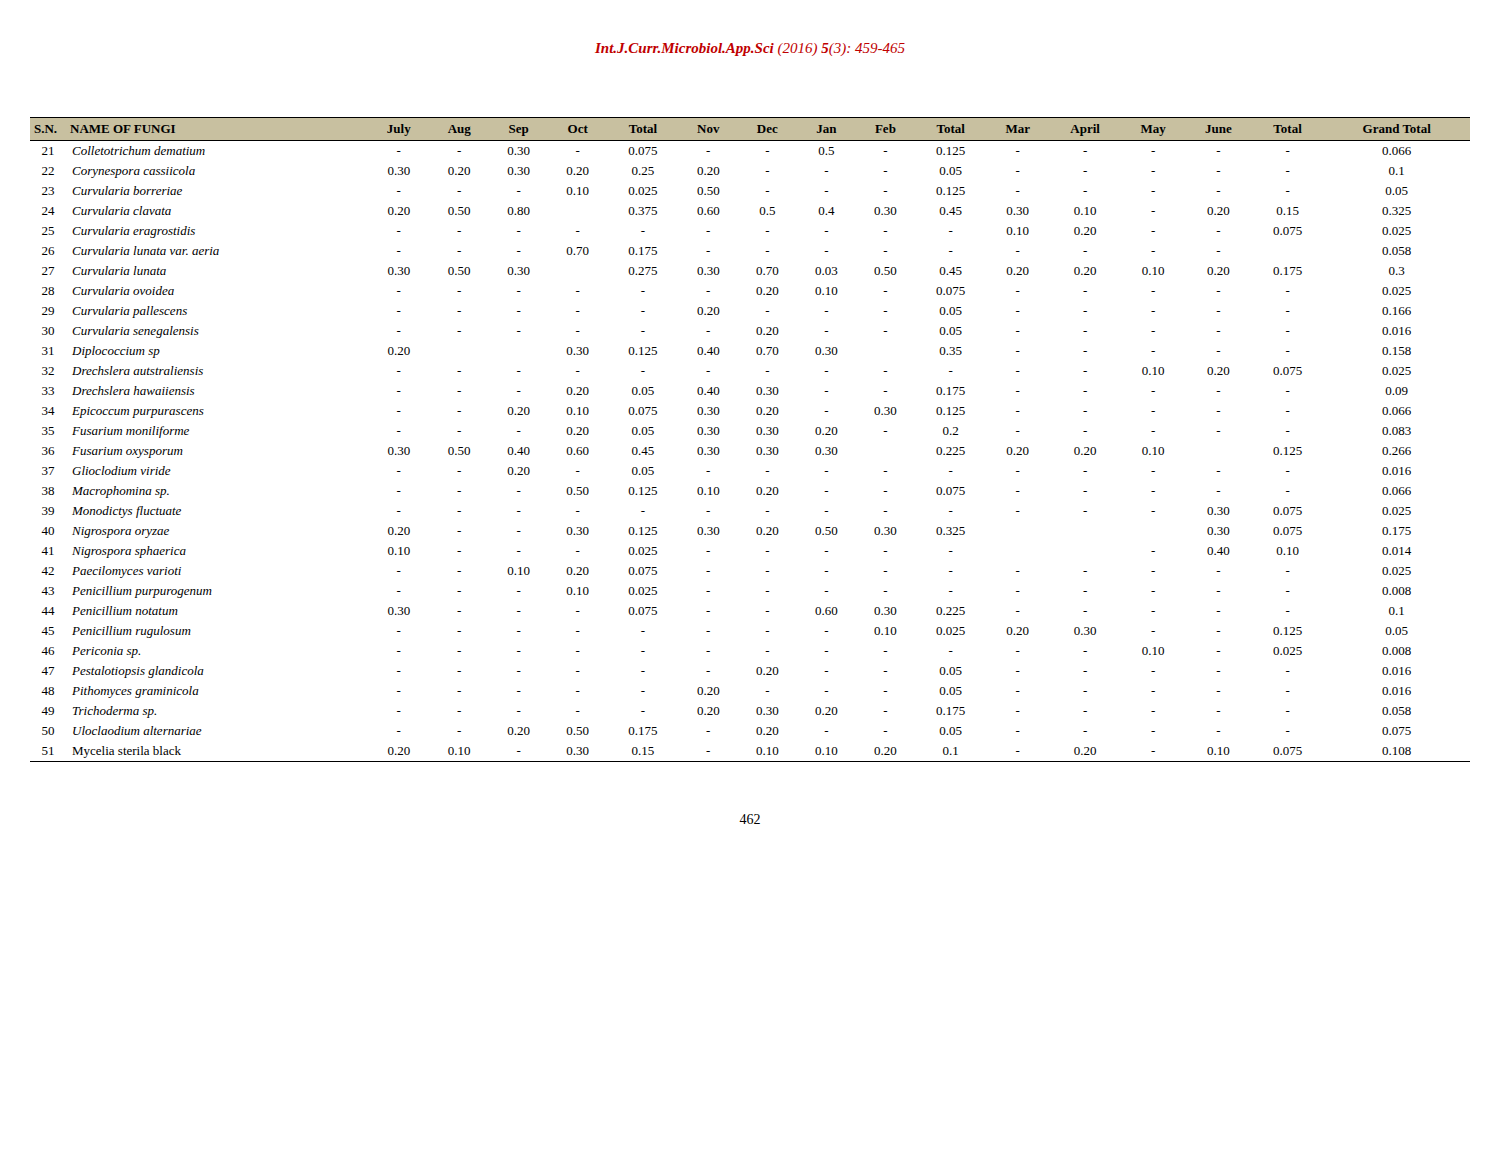Int.J.Curr.Microbiol.App.Sci (2016) 5(3): 459-465
| S.N. | NAME OF FUNGI | July | Aug | Sep | Oct | Total | Nov | Dec | Jan | Feb | Total | Mar | April | May | June | Total | Grand Total |
| --- | --- | --- | --- | --- | --- | --- | --- | --- | --- | --- | --- | --- | --- | --- | --- | --- | --- |
| 21 | Colletotrichum dematium | - | - | 0.30 | - | 0.075 | - | - | 0.5 | - | 0.125 | - | - | - | - | - | 0.066 |
| 22 | Corynespora cassiicola | 0.30 | 0.20 | 0.30 | 0.20 | 0.25 | 0.20 | - | - | - | 0.05 | - | - | - | - | - | 0.1 |
| 23 | Curvularia borreriae | - | - | - | 0.10 | 0.025 | 0.50 | - | - | - | 0.125 | - | - | - | - | - | 0.05 |
| 24 | Curvularia clavata | 0.20 | 0.50 | 0.80 | | 0.375 | 0.60 | 0.5 | 0.4 | 0.30 | 0.45 | 0.30 | 0.10 | - | 0.20 | 0.15 | 0.325 |
| 25 | Curvularia eragrostidis | - | - | - | - | - | - | - | - | - | - | 0.10 | 0.20 | - | - | 0.075 | 0.025 |
| 26 | Curvularia lunata var. aeria | - | - | - | 0.70 | 0.175 | - | - | - | - | - | - | - | - | - | | 0.058 |
| 27 | Curvularia lunata | 0.30 | 0.50 | 0.30 | | 0.275 | 0.30 | 0.70 | 0.03 | 0.50 | 0.45 | 0.20 | 0.20 | 0.10 | 0.20 | 0.175 | 0.3 |
| 28 | Curvularia ovoidea | - | - | - | - | - | - | 0.20 | 0.10 | - | 0.075 | - | - | - | - | - | 0.025 |
| 29 | Curvularia pallescens | - | - | - | - | - | 0.20 | - | - | - | 0.05 | - | - | - | - | - | 0.166 |
| 30 | Curvularia senegalensis | - | - | - | - | - | - | 0.20 | - | - | 0.05 | - | - | - | - | - | 0.016 |
| 31 | Diplococcium sp | 0.20 | | | 0.30 | 0.125 | 0.40 | 0.70 | 0.30 | | 0.35 | - | - | - | - | - | 0.158 |
| 32 | Drechslera autstraliensis | - | - | - | - | - | - | - | - | - | - | - | - | 0.10 | 0.20 | 0.075 | 0.025 |
| 33 | Drechslera hawaiiensis | - | - | - | 0.20 | 0.05 | 0.40 | 0.30 | - | - | 0.175 | - | - | - | - | - | 0.09 |
| 34 | Epicoccum purpurascens | - | - | 0.20 | 0.10 | 0.075 | 0.30 | 0.20 | - | 0.30 | 0.125 | - | - | - | - | - | 0.066 |
| 35 | Fusarium moniliforme | - | - | - | 0.20 | 0.05 | 0.30 | 0.30 | 0.20 | - | 0.2 | - | - | - | - | - | 0.083 |
| 36 | Fusarium oxysporum | 0.30 | 0.50 | 0.40 | 0.60 | 0.45 | 0.30 | 0.30 | 0.30 | | 0.225 | 0.20 | 0.20 | 0.10 | | 0.125 | 0.266 |
| 37 | Glioclodium viride | - | - | 0.20 | - | 0.05 | - | - | - | - | - | - | - | - | - | - | 0.016 |
| 38 | Macrophomina sp. | - | - | - | 0.50 | 0.125 | 0.10 | 0.20 | - | - | 0.075 | - | - | - | - | - | 0.066 |
| 39 | Monodictys fluctuate | - | - | - | - | - | - | - | - | - | - | - | - | - | 0.30 | 0.075 | 0.025 |
| 40 | Nigrospora oryzae | 0.20 | - | - | 0.30 | 0.125 | 0.30 | 0.20 | 0.50 | 0.30 | 0.325 | | | | 0.30 | 0.075 | 0.175 |
| 41 | Nigrospora sphaerica | 0.10 | - | - | - | 0.025 | - | - | - | - | - | | | - | 0.40 | 0.10 | 0.014 |
| 42 | Paecilomyces varioti | - | - | 0.10 | 0.20 | 0.075 | - | - | - | - | - | - | - | - | - | - | 0.025 |
| 43 | Penicillium purpurogenum | - | - | - | 0.10 | 0.025 | - | - | - | - | - | - | - | - | - | - | 0.008 |
| 44 | Penicillium notatum | 0.30 | - | - | - | 0.075 | - | - | 0.60 | 0.30 | 0.225 | - | - | - | - | - | 0.1 |
| 45 | Penicillium rugulosum | - | - | - | - | - | - | - | - | 0.10 | 0.025 | 0.20 | 0.30 | - | - | 0.125 | 0.05 |
| 46 | Periconia sp. | - | - | - | - | - | - | - | - | - | - | - | - | 0.10 | - | 0.025 | 0.008 |
| 47 | Pestalotiopsis glandicola | - | - | - | - | - | - | 0.20 | - | - | 0.05 | - | - | - | - | - | 0.016 |
| 48 | Pithomyces graminicola | - | - | - | - | - | 0.20 | - | - | - | 0.05 | - | - | - | - | - | 0.016 |
| 49 | Trichoderma sp. | - | - | - | - | - | 0.20 | 0.30 | 0.20 | - | 0.175 | - | - | - | - | - | 0.058 |
| 50 | Uloclaodium alternariae | - | - | 0.20 | 0.50 | 0.175 | - | 0.20 | - | - | 0.05 | - | - | - | - | - | 0.075 |
| 51 | Mycelia sterila black | 0.20 | 0.10 | - | 0.30 | 0.15 | - | 0.10 | 0.10 | 0.20 | 0.1 | - | 0.20 | - | 0.10 | 0.075 | 0.108 |
462